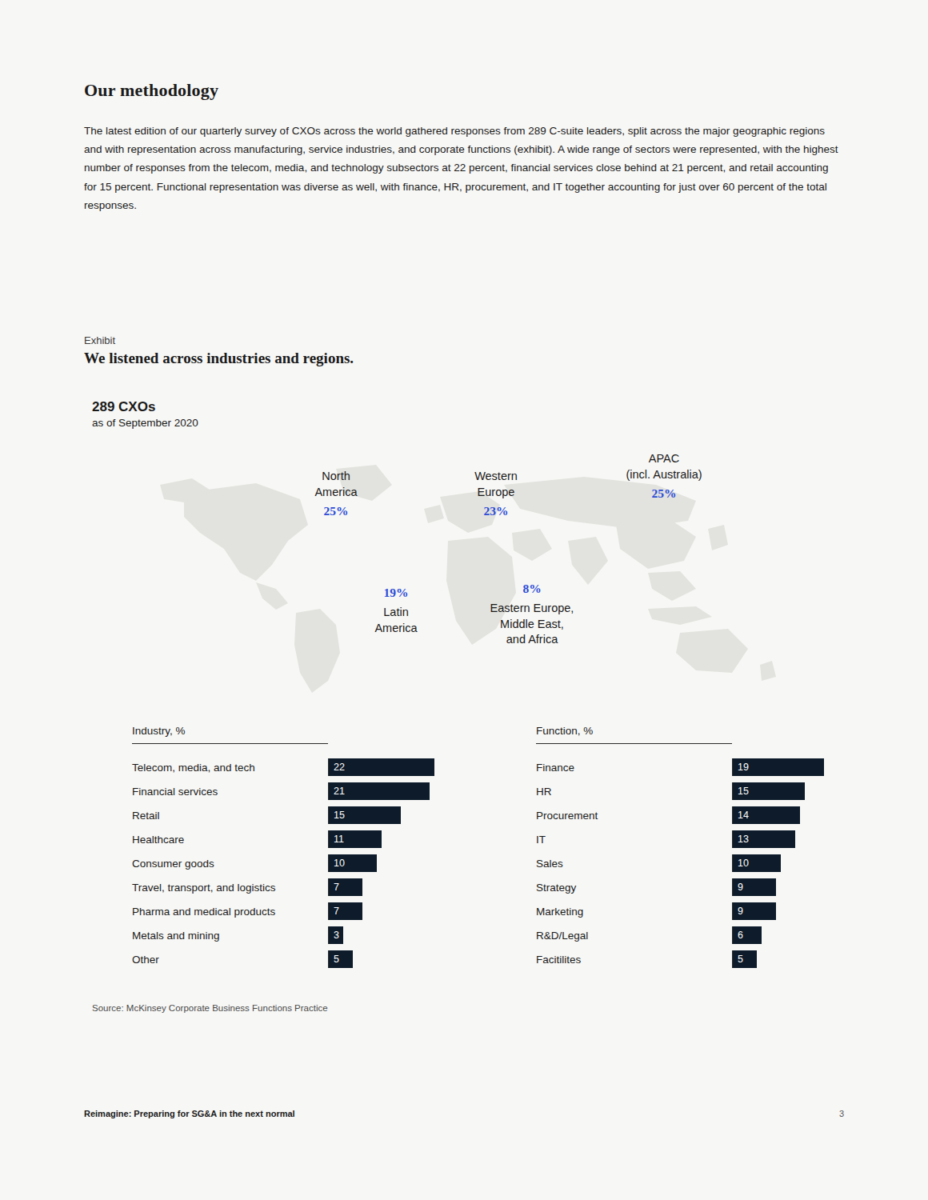Our methodology
The latest edition of our quarterly survey of CXOs across the world gathered responses from 289 C‑suite leaders, split across the major geographic regions and with representation across manufacturing, service industries, and corporate functions (exhibit). A wide range of sectors were represented, with the highest number of responses from the telecom, media, and technology subsectors at 22 percent, financial services close behind at 21 percent, and retail accounting for 15 percent. Functional representation was diverse as well, with finance, HR, procurement, and IT together accounting for just over 60 percent of the total responses.
Exhibit
We listened across industries and regions.
289 CXOsas of September 2020
North
America25%
Western
Europe23%
APAC
(incl. Australia)25%
19% Latin
America
8% Eastern Europe,
Middle East,
and Africa
Industry, %
| Telecom, media, and tech | 22 |
| Financial services | 21 |
| Retail | 15 |
| Healthcare | 11 |
| Consumer goods | 10 |
| Travel, transport, and logistics | 7 |
| Pharma and medical products | 7 |
| Metals and mining | 3 |
| Other | 5 |
Function, %
| Finance | 19 |
| HR | 15 |
| Procurement | 14 |
| IT | 13 |
| Sales | 10 |
| Strategy | 9 |
| Marketing | 9 |
| R&D/Legal | 6 |
| Facitilites | 5 |
Source: McKinsey Corporate Business Functions Practice
Reimagine: Preparing for SG&A in the next normal 3